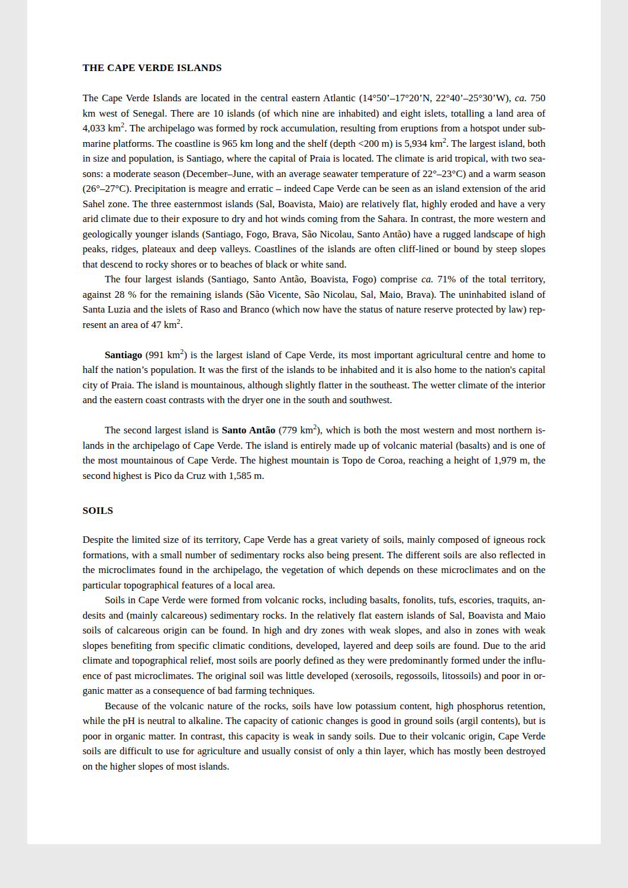The Cape Verde Islands
The Cape Verde Islands are located in the central eastern Atlantic (14°50’–17°20’N, 22°40’–25°30’W), ca. 750 km west of Senegal. There are 10 islands (of which nine are inhabited) and eight islets, totalling a land area of 4,033 km2. The archipelago was formed by rock accumulation, resulting from eruptions from a hotspot under submarine platforms. The coastline is 965 km long and the shelf (depth <200 m) is 5,934 km2. The largest island, both in size and population, is Santiago, where the capital of Praia is located. The climate is arid tropical, with two seasons: a moderate season (December–June, with an average seawater temperature of 22°–23°C) and a warm season (26°–27°C). Precipitation is meagre and erratic – indeed Cape Verde can be seen as an island extension of the arid Sahel zone. The three easternmost islands (Sal, Boavista, Maio) are relatively flat, highly eroded and have a very arid climate due to their exposure to dry and hot winds coming from the Sahara. In contrast, the more western and geologically younger islands (Santiago, Fogo, Brava, São Nicolau, Santo Antão) have a rugged landscape of high peaks, ridges, plateaux and deep valleys. Coastlines of the islands are often cliff-lined or bound by steep slopes that descend to rocky shores or to beaches of black or white sand.
The four largest islands (Santiago, Santo Antão, Boavista, Fogo) comprise ca. 71% of the total territory, against 28 % for the remaining islands (São Vicente, São Nicolau, Sal, Maio, Brava). The uninhabited island of Santa Luzia and the islets of Raso and Branco (which now have the status of nature reserve protected by law) represent an area of 47 km2.
Santiago (991 km2) is the largest island of Cape Verde, its most important agricultural centre and home to half the nation’s population. It was the first of the islands to be inhabited and it is also home to the nation's capital city of Praia. The island is mountainous, although slightly flatter in the southeast. The wetter climate of the interior and the eastern coast contrasts with the dryer one in the south and southwest.
The second largest island is Santo Antão (779 km2), which is both the most western and most northern islands in the archipelago of Cape Verde. The island is entirely made up of volcanic material (basalts) and is one of the most mountainous of Cape Verde. The highest mountain is Topo de Coroa, reaching a height of 1,979 m, the second highest is Pico da Cruz with 1,585 m.
Soils
Despite the limited size of its territory, Cape Verde has a great variety of soils, mainly composed of igneous rock formations, with a small number of sedimentary rocks also being present. The different soils are also reflected in the microclimates found in the archipelago, the vegetation of which depends on these microclimates and on the particular topographical features of a local area.
Soils in Cape Verde were formed from volcanic rocks, including basalts, fonolits, tufs, escories, traquits, andesits and (mainly calcareous) sedimentary rocks. In the relatively flat eastern islands of Sal, Boavista and Maio soils of calcareous origin can be found. In high and dry zones with weak slopes, and also in zones with weak slopes benefiting from specific climatic conditions, developed, layered and deep soils are found. Due to the arid climate and topographical relief, most soils are poorly defined as they were predominantly formed under the influence of past microclimates. The original soil was little developed (xerosoils, regossoils, litossoils) and poor in organic matter as a consequence of bad farming techniques.
Because of the volcanic nature of the rocks, soils have low potassium content, high phosphorus retention, while the pH is neutral to alkaline. The capacity of cationic changes is good in ground soils (argil contents), but is poor in organic matter. In contrast, this capacity is weak in sandy soils. Due to their volcanic origin, Cape Verde soils are difficult to use for agriculture and usually consist of only a thin layer, which has mostly been destroyed on the higher slopes of most islands.